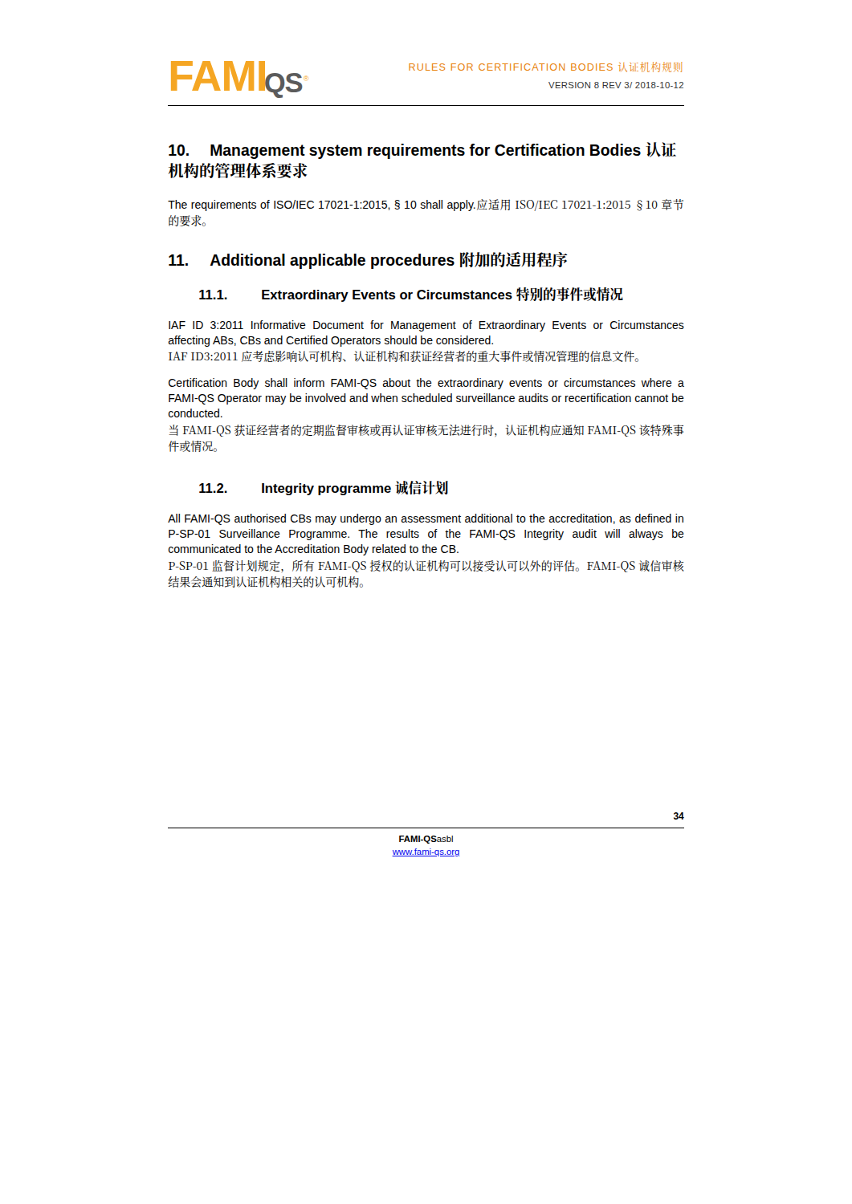FAMI QS®
RULES FOR CERTIFICATION BODIES 认证机构规则
VERSION 8 REV 3/ 2018-10-12
10. Management system requirements for Certification Bodies 认证机构的管理体系要求
The requirements of ISO/IEC 17021-1:2015, § 10 shall apply.应适用 ISO/IEC 17021-1:2015 §10 章节的要求。
11. Additional applicable procedures 附加的适用程序
11.1. Extraordinary Events or Circumstances 特别的事件或情况
IAF ID 3:2011 Informative Document for Management of Extraordinary Events or Circumstances affecting ABs, CBs and Certified Operators should be considered.
IAF ID3:2011 应考虑影响认可机构、认证机构和获证经营者的重大事件或情况管理的信息文件。
Certification Body shall inform FAMI-QS about the extraordinary events or circumstances where a FAMI-QS Operator may be involved and when scheduled surveillance audits or recertification cannot be conducted.
当 FAMI-QS 获证经营者的定期监督审核或再认证审核无法进行时，认证机构应通知 FAMI-QS 该特殊事件或情况。
11.2. Integrity programme 诚信计划
All FAMI-QS authorised CBs may undergo an assessment additional to the accreditation, as defined in P-SP-01 Surveillance Programme. The results of the FAMI-QS Integrity audit will always be communicated to the Accreditation Body related to the CB.
P-SP-01 监督计划规定，所有 FAMI-QS 授权的认证机构可以接受认可以外的评估。FAMI-QS 诚信审核结果会通知到认证机构相关的认可机构。
34
FAMI-QSasbl
www.fami-qs.org